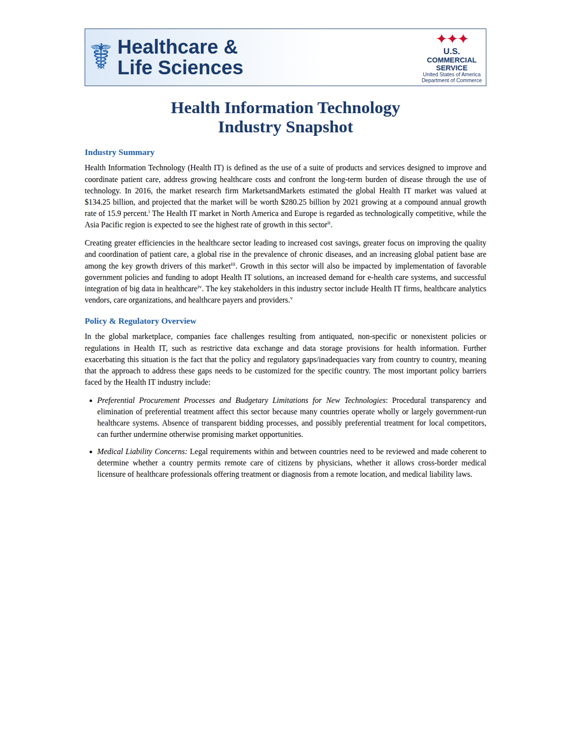☤
Healthcare &
Life Sciences
✦✦✦
U.S.
COMMERCIAL
SERVICE
United States of America
Department of Commerce
Health Information Technology Industry Snapshot
Industry Summary
Health Information Technology (Health IT) is defined as the use of a suite of products and services designed to improve and coordinate patient care, address growing healthcare costs and confront the long-term burden of disease through the use of technology. In 2016, the market research firm MarketsandMarkets estimated the global Health IT market was valued at $134.25 billion, and projected that the market will be worth $280.25 billion by 2021 growing at a compound annual growth rate of 15.9 percent.i The Health IT market in North America and Europe is regarded as technologically competitive, while the Asia Pacific region is expected to see the highest rate of growth in this sectorii.
Creating greater efficiencies in the healthcare sector leading to increased cost savings, greater focus on improving the quality and coordination of patient care, a global rise in the prevalence of chronic diseases, and an increasing global patient base are among the key growth drivers of this marketiii. Growth in this sector will also be impacted by implementation of favorable government policies and funding to adopt Health IT solutions, an increased demand for e-health care systems, and successful integration of big data in healthcareiv. The key stakeholders in this industry sector include Health IT firms, healthcare analytics vendors, care organizations, and healthcare payers and providers.v
Policy & Regulatory Overview
In the global marketplace, companies face challenges resulting from antiquated, non-specific or nonexistent policies or regulations in Health IT, such as restrictive data exchange and data storage provisions for health information. Further exacerbating this situation is the fact that the policy and regulatory gaps/inadequacies vary from country to country, meaning that the approach to address these gaps needs to be customized for the specific country. The most important policy barriers faced by the Health IT industry include:
Preferential Procurement Processes and Budgetary Limitations for New Technologies: Procedural transparency and elimination of preferential treatment affect this sector because many countries operate wholly or largely government-run healthcare systems. Absence of transparent bidding processes, and possibly preferential treatment for local competitors, can further undermine otherwise promising market opportunities.
Medical Liability Concerns: Legal requirements within and between countries need to be reviewed and made coherent to determine whether a country permits remote care of citizens by physicians, whether it allows cross-border medical licensure of healthcare professionals offering treatment or diagnosis from a remote location, and medical liability laws.